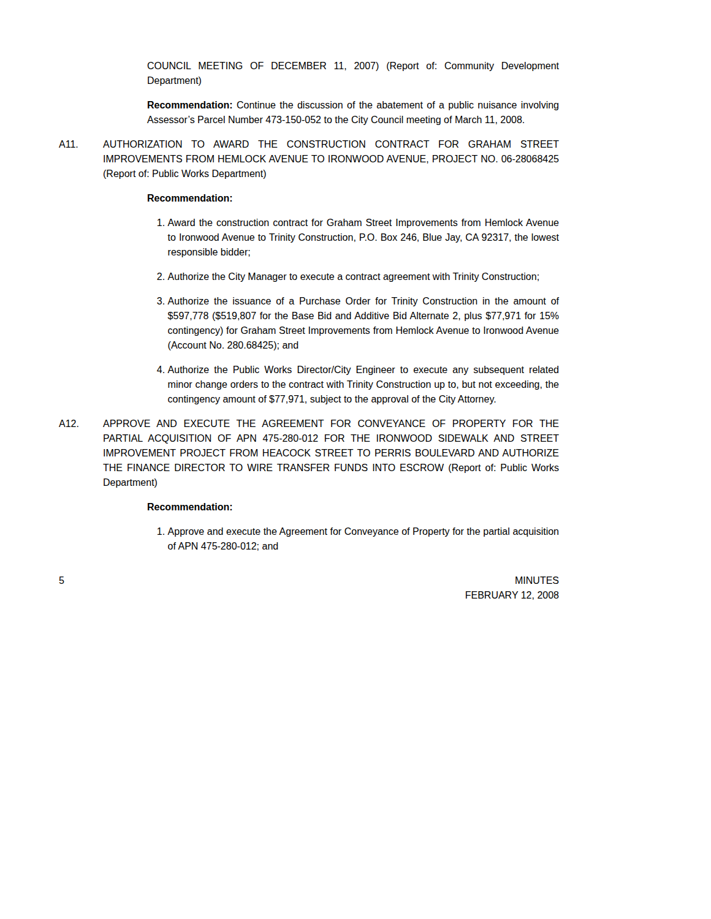COUNCIL MEETING OF DECEMBER 11, 2007) (Report of: Community Development Department)
Recommendation: Continue the discussion of the abatement of a public nuisance involving Assessor’s Parcel Number 473-150-052 to the City Council meeting of March 11, 2008.
A11. AUTHORIZATION TO AWARD THE CONSTRUCTION CONTRACT FOR GRAHAM STREET IMPROVEMENTS FROM HEMLOCK AVENUE TO IRONWOOD AVENUE, PROJECT NO. 06-28068425 (Report of: Public Works Department)
Recommendation:
Award the construction contract for Graham Street Improvements from Hemlock Avenue to Ironwood Avenue to Trinity Construction, P.O. Box 246, Blue Jay, CA 92317, the lowest responsible bidder;
Authorize the City Manager to execute a contract agreement with Trinity Construction;
Authorize the issuance of a Purchase Order for Trinity Construction in the amount of $597,778 ($519,807 for the Base Bid and Additive Bid Alternate 2, plus $77,971 for 15% contingency) for Graham Street Improvements from Hemlock Avenue to Ironwood Avenue (Account No. 280.68425); and
Authorize the Public Works Director/City Engineer to execute any subsequent related minor change orders to the contract with Trinity Construction up to, but not exceeding, the contingency amount of $77,971, subject to the approval of the City Attorney.
A12. APPROVE AND EXECUTE THE AGREEMENT FOR CONVEYANCE OF PROPERTY FOR THE PARTIAL ACQUISITION OF APN 475-280-012 FOR THE IRONWOOD SIDEWALK AND STREET IMPROVEMENT PROJECT FROM HEACOCK STREET TO PERRIS BOULEVARD AND AUTHORIZE THE FINANCE DIRECTOR TO WIRE TRANSFER FUNDS INTO ESCROW (Report of: Public Works Department)
Recommendation:
Approve and execute the Agreement for Conveyance of Property for the partial acquisition of APN 475-280-012; and
5
MINUTES
FEBRUARY 12, 2008